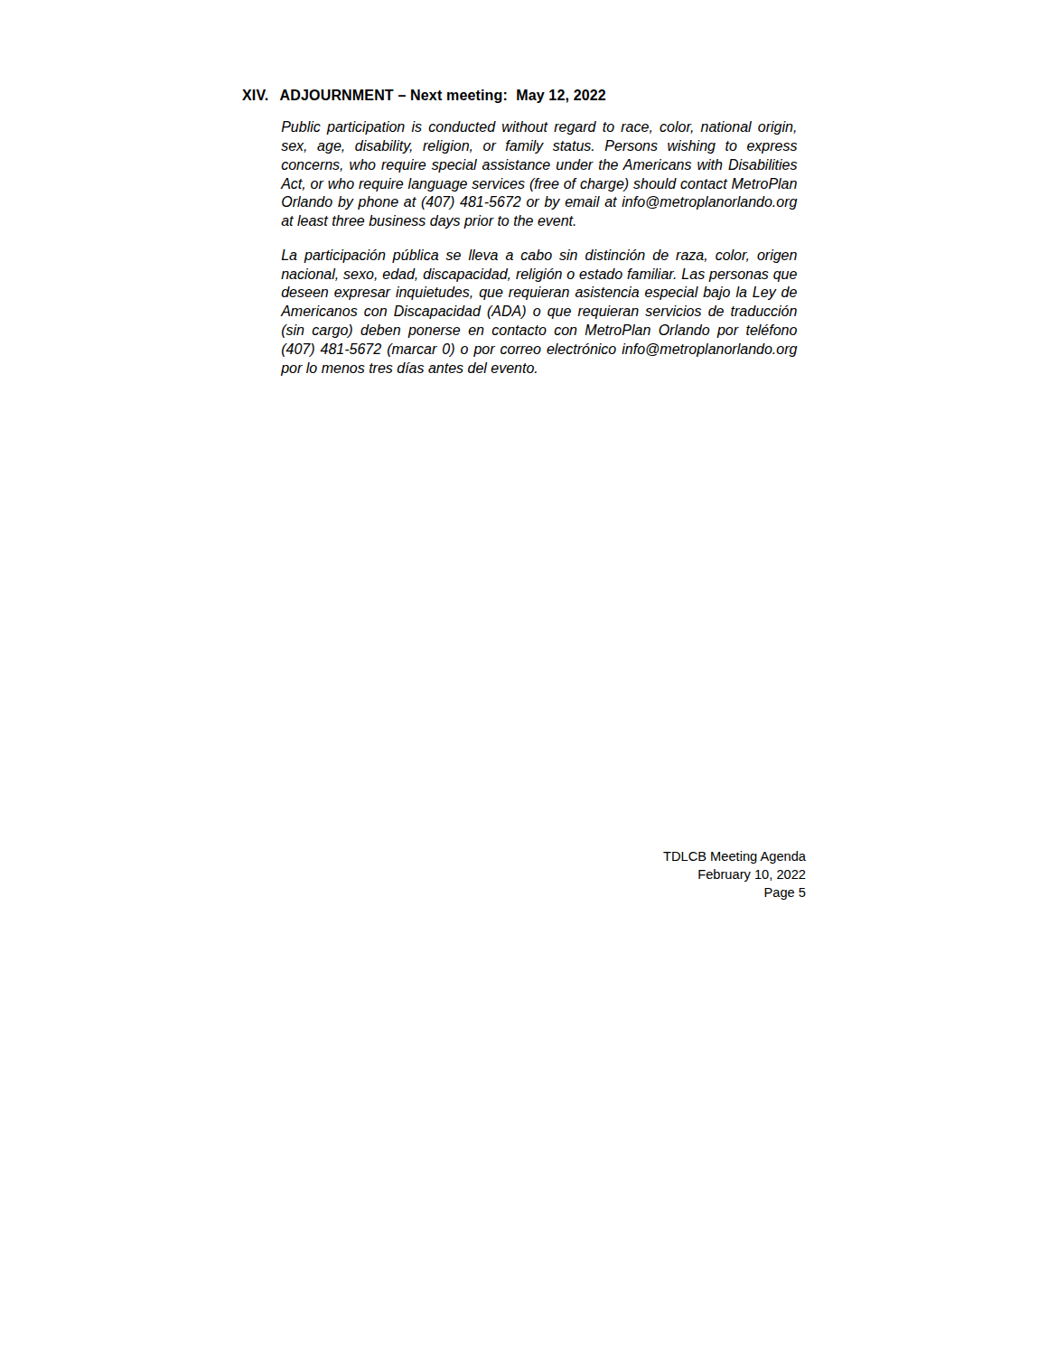XIV. ADJOURNMENT – Next meeting: May 12, 2022
Public participation is conducted without regard to race, color, national origin, sex, age, disability, religion, or family status. Persons wishing to express concerns, who require special assistance under the Americans with Disabilities Act, or who require language services (free of charge) should contact MetroPlan Orlando by phone at (407) 481-5672 or by email at info@metroplanorlando.org at least three business days prior to the event.
La participación pública se lleva a cabo sin distinción de raza, color, origen nacional, sexo, edad, discapacidad, religión o estado familiar. Las personas que deseen expresar inquietudes, que requieran asistencia especial bajo la Ley de Americanos con Discapacidad (ADA) o que requieran servicios de traducción (sin cargo) deben ponerse en contacto con MetroPlan Orlando por teléfono (407) 481-5672 (marcar 0) o por correo electrónico info@metroplanorlando.org por lo menos tres días antes del evento.
TDLCB Meeting Agenda
February 10, 2022
Page 5